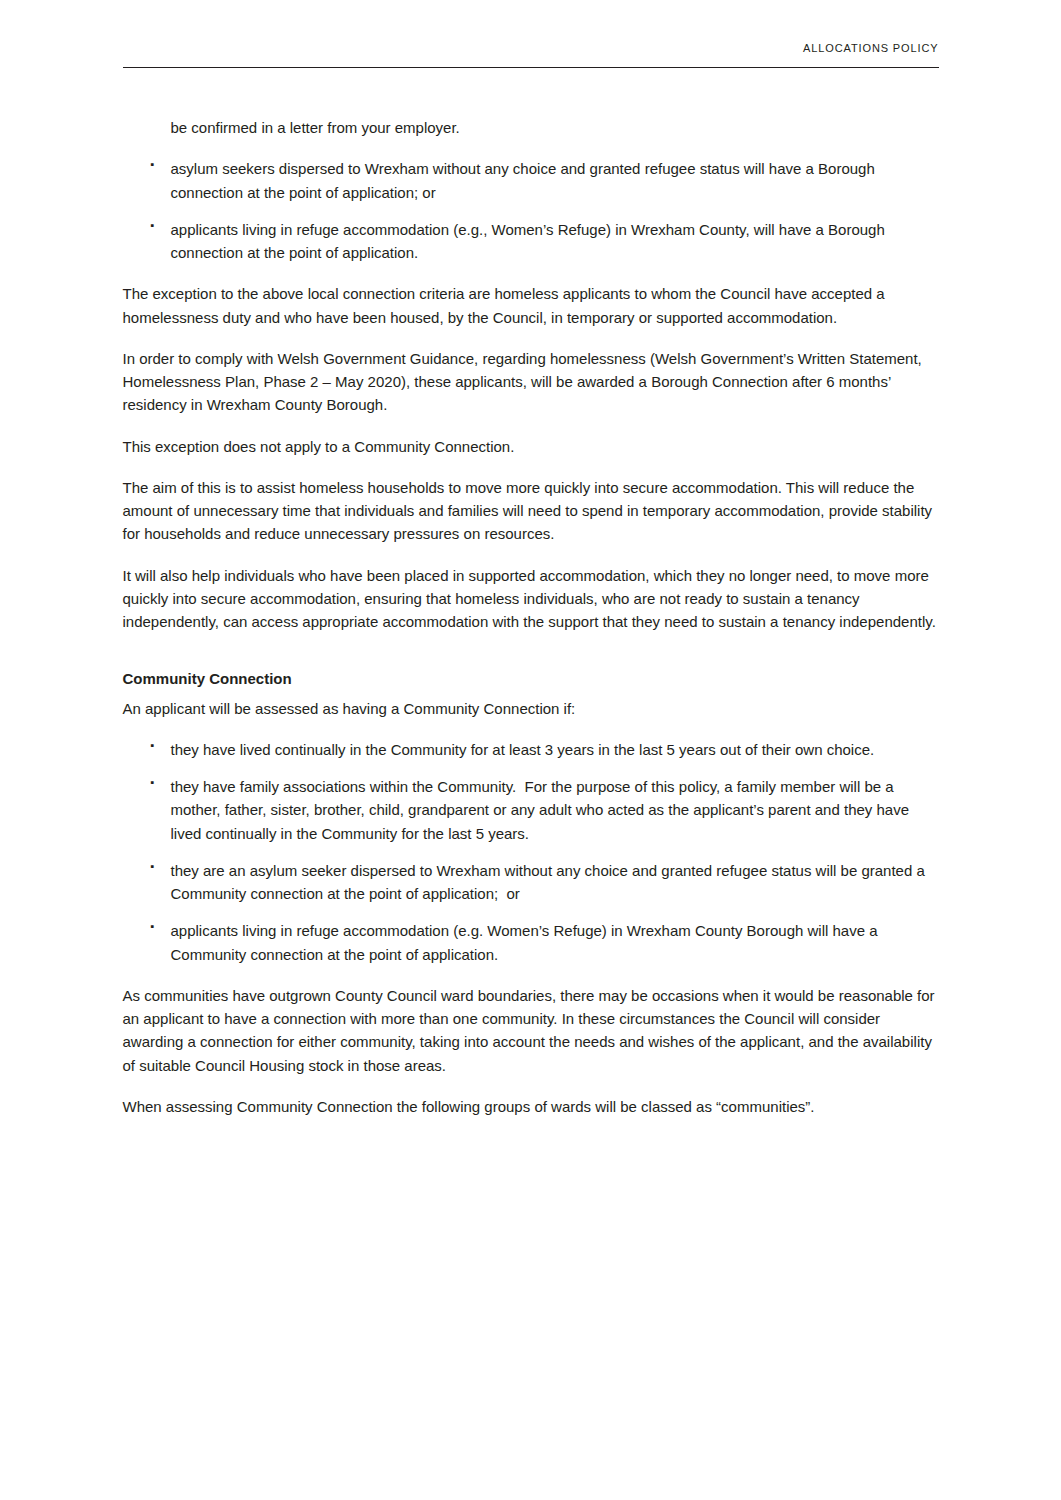ALLOCATIONS POLICY
be confirmed in a letter from your employer.
asylum seekers dispersed to Wrexham without any choice and granted refugee status will have a Borough connection at the point of application; or
applicants living in refuge accommodation (e.g., Women’s Refuge) in Wrexham County, will have a Borough connection at the point of application.
The exception to the above local connection criteria are homeless applicants to whom the Council have accepted a homelessness duty and who have been housed, by the Council, in temporary or supported accommodation.
In order to comply with Welsh Government Guidance, regarding homelessness (Welsh Government’s Written Statement, Homelessness Plan, Phase 2 – May 2020), these applicants, will be awarded a Borough Connection after 6 months’ residency in Wrexham County Borough.
This exception does not apply to a Community Connection.
The aim of this is to assist homeless households to move more quickly into secure accommodation. This will reduce the amount of unnecessary time that individuals and families will need to spend in temporary accommodation, provide stability for households and reduce unnecessary pressures on resources.
It will also help individuals who have been placed in supported accommodation, which they no longer need, to move more quickly into secure accommodation, ensuring that homeless individuals, who are not ready to sustain a tenancy independently, can access appropriate accommodation with the support that they need to sustain a tenancy independently.
Community Connection
An applicant will be assessed as having a Community Connection if:
they have lived continually in the Community for at least 3 years in the last 5 years out of their own choice.
they have family associations within the Community. For the purpose of this policy, a family member will be a mother, father, sister, brother, child, grandparent or any adult who acted as the applicant’s parent and they have lived continually in the Community for the last 5 years.
they are an asylum seeker dispersed to Wrexham without any choice and granted refugee status will be granted a Community connection at the point of application; or
applicants living in refuge accommodation (e.g. Women’s Refuge) in Wrexham County Borough will have a Community connection at the point of application.
As communities have outgrown County Council ward boundaries, there may be occasions when it would be reasonable for an applicant to have a connection with more than one community. In these circumstances the Council will consider awarding a connection for either community, taking into account the needs and wishes of the applicant, and the availability of suitable Council Housing stock in those areas.
When assessing Community Connection the following groups of wards will be classed as “communities”.